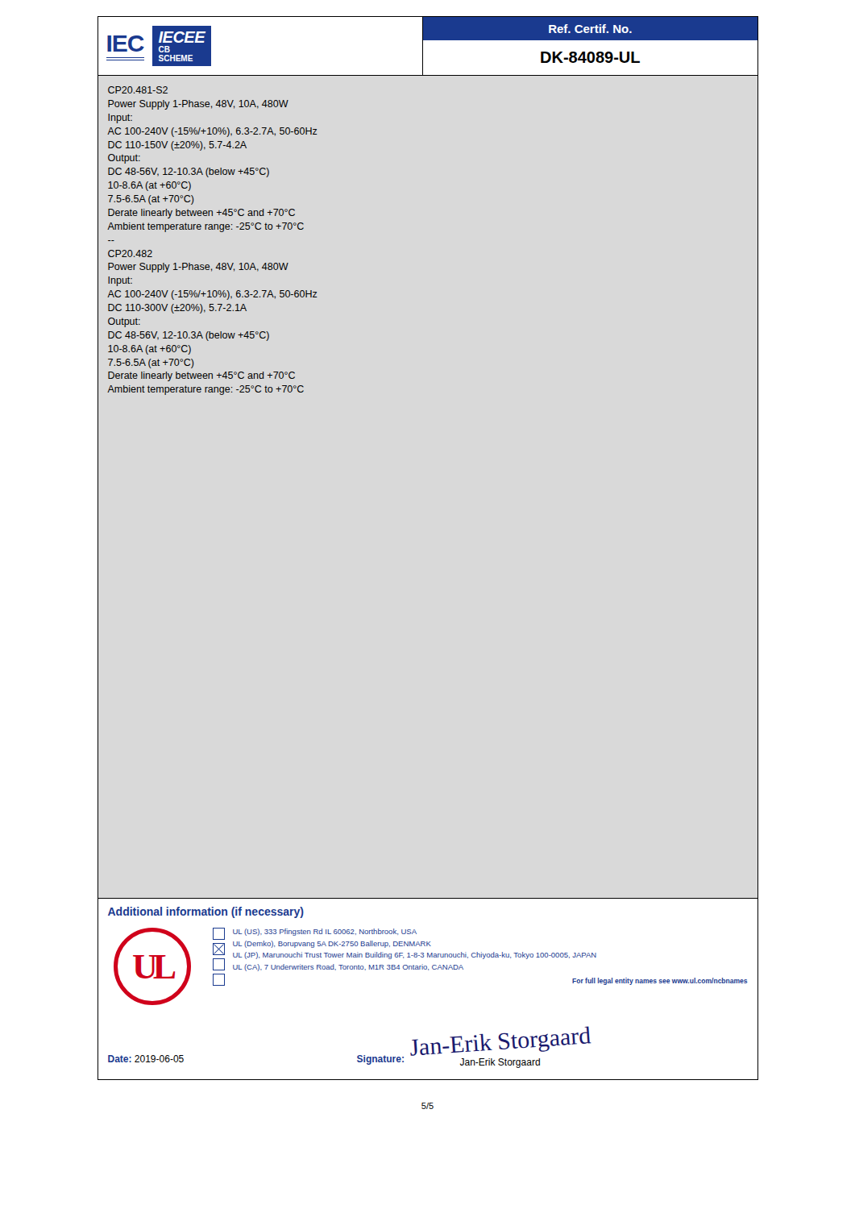IEC
IECEE CB SCHEME
Ref. Certif. No.
DK-84089-UL
CP20.481-S2 Power Supply 1-Phase, 48V, 10A, 480W Input: AC 100-240V (-15%/+10%), 6.3-2.7A, 50-60Hz DC 110-150V (±20%), 5.7-4.2A Output: DC 48-56V, 12-10.3A (below +45°C) 10-8.6A (at +60°C) 7.5-6.5A (at +70°C) Derate linearly between +45°C and +70°C Ambient temperature range: -25°C to +70°C -- CP20.482 Power Supply 1-Phase, 48V, 10A, 480W Input: AC 100-240V (-15%/+10%), 6.3-2.7A, 50-60Hz DC 110-300V (±20%), 5.7-2.1A Output: DC 48-56V, 12-10.3A (below +45°C) 10-8.6A (at +60°C) 7.5-6.5A (at +70°C) Derate linearly between +45°C and +70°C Ambient temperature range: -25°C to +70°C
Additional information (if necessary)
UL
UL (US), 333 Pfingsten Rd IL 60062, Northbrook, USA
UL (Demko), Borupvang 5A DK-2750 Ballerup, DENMARK
UL (JP), Marunouchi Trust Tower Main Building 6F, 1-8-3 Marunouchi, Chiyoda-ku, Tokyo 100-0005, JAPAN
UL (CA), 7 Underwriters Road, Toronto, M1R 3B4 Ontario, CANADA
For full legal entity names see www.ul.com/ncbnames
Date: 2019-06-05
Signature:
Jan-Erik Storgaard
Jan-Erik Storgaard
5/5